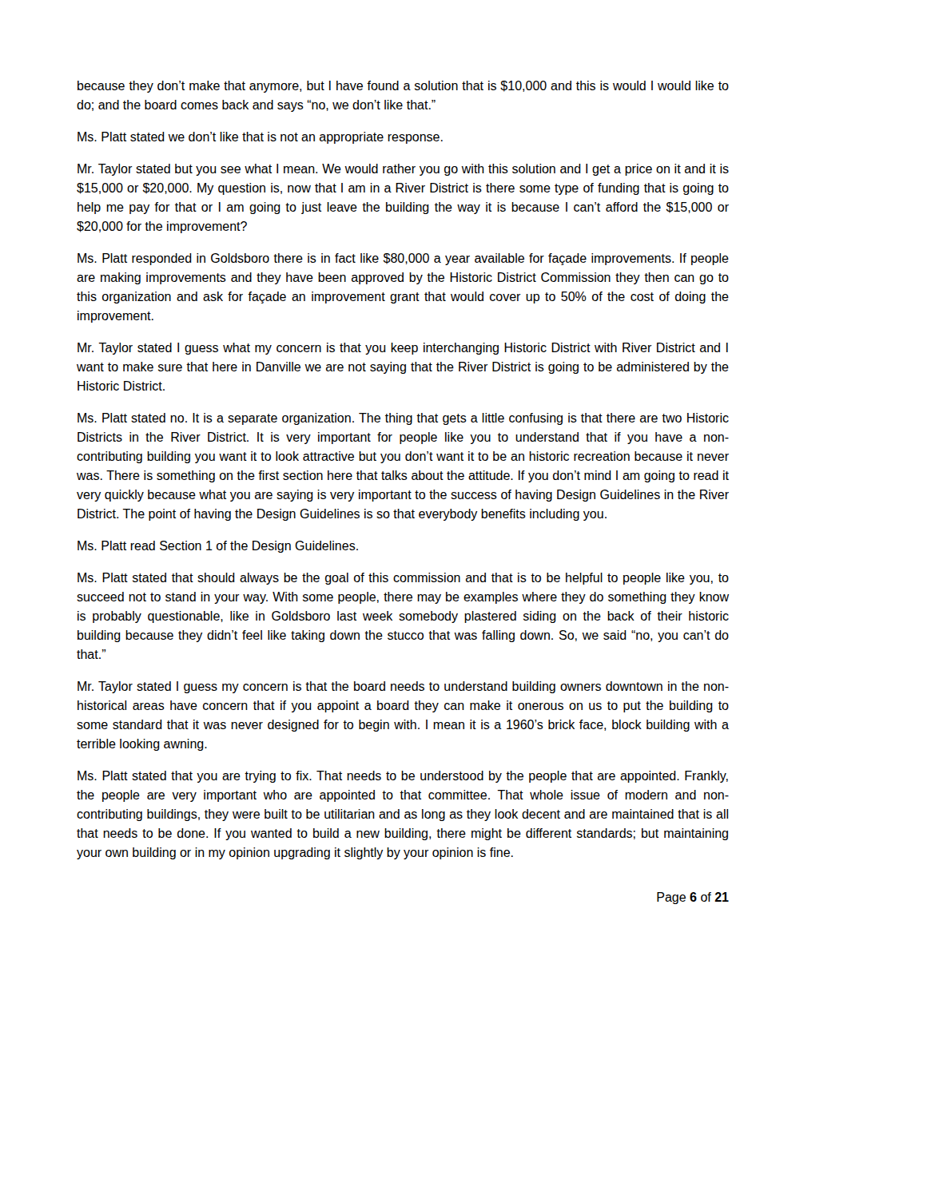because they don’t make that anymore, but I have found a solution that is $10,000 and this is would I would like to do; and the board comes back and says “no, we don’t like that.”
Ms. Platt stated we don’t like that is not an appropriate response.
Mr. Taylor stated but you see what I mean. We would rather you go with this solution and I get a price on it and it is $15,000 or $20,000. My question is, now that I am in a River District is there some type of funding that is going to help me pay for that or I am going to just leave the building the way it is because I can’t afford the $15,000 or $20,000 for the improvement?
Ms. Platt responded in Goldsboro there is in fact like $80,000 a year available for façade improvements. If people are making improvements and they have been approved by the Historic District Commission they then can go to this organization and ask for façade an improvement grant that would cover up to 50% of the cost of doing the improvement.
Mr. Taylor stated I guess what my concern is that you keep interchanging Historic District with River District and I want to make sure that here in Danville we are not saying that the River District is going to be administered by the Historic District.
Ms. Platt stated no. It is a separate organization. The thing that gets a little confusing is that there are two Historic Districts in the River District. It is very important for people like you to understand that if you have a non-contributing building you want it to look attractive but you don’t want it to be an historic recreation because it never was. There is something on the first section here that talks about the attitude. If you don’t mind I am going to read it very quickly because what you are saying is very important to the success of having Design Guidelines in the River District. The point of having the Design Guidelines is so that everybody benefits including you.
Ms. Platt read Section 1 of the Design Guidelines.
Ms. Platt stated that should always be the goal of this commission and that is to be helpful to people like you, to succeed not to stand in your way. With some people, there may be examples where they do something they know is probably questionable, like in Goldsboro last week somebody plastered siding on the back of their historic building because they didn’t feel like taking down the stucco that was falling down. So, we said “no, you can’t do that.”
Mr. Taylor stated I guess my concern is that the board needs to understand building owners downtown in the non-historical areas have concern that if you appoint a board they can make it onerous on us to put the building to some standard that it was never designed for to begin with. I mean it is a 1960’s brick face, block building with a terrible looking awning.
Ms. Platt stated that you are trying to fix. That needs to be understood by the people that are appointed. Frankly, the people are very important who are appointed to that committee. That whole issue of modern and non-contributing buildings, they were built to be utilitarian and as long as they look decent and are maintained that is all that needs to be done. If you wanted to build a new building, there might be different standards; but maintaining your own building or in my opinion upgrading it slightly by your opinion is fine.
Page 6 of 21